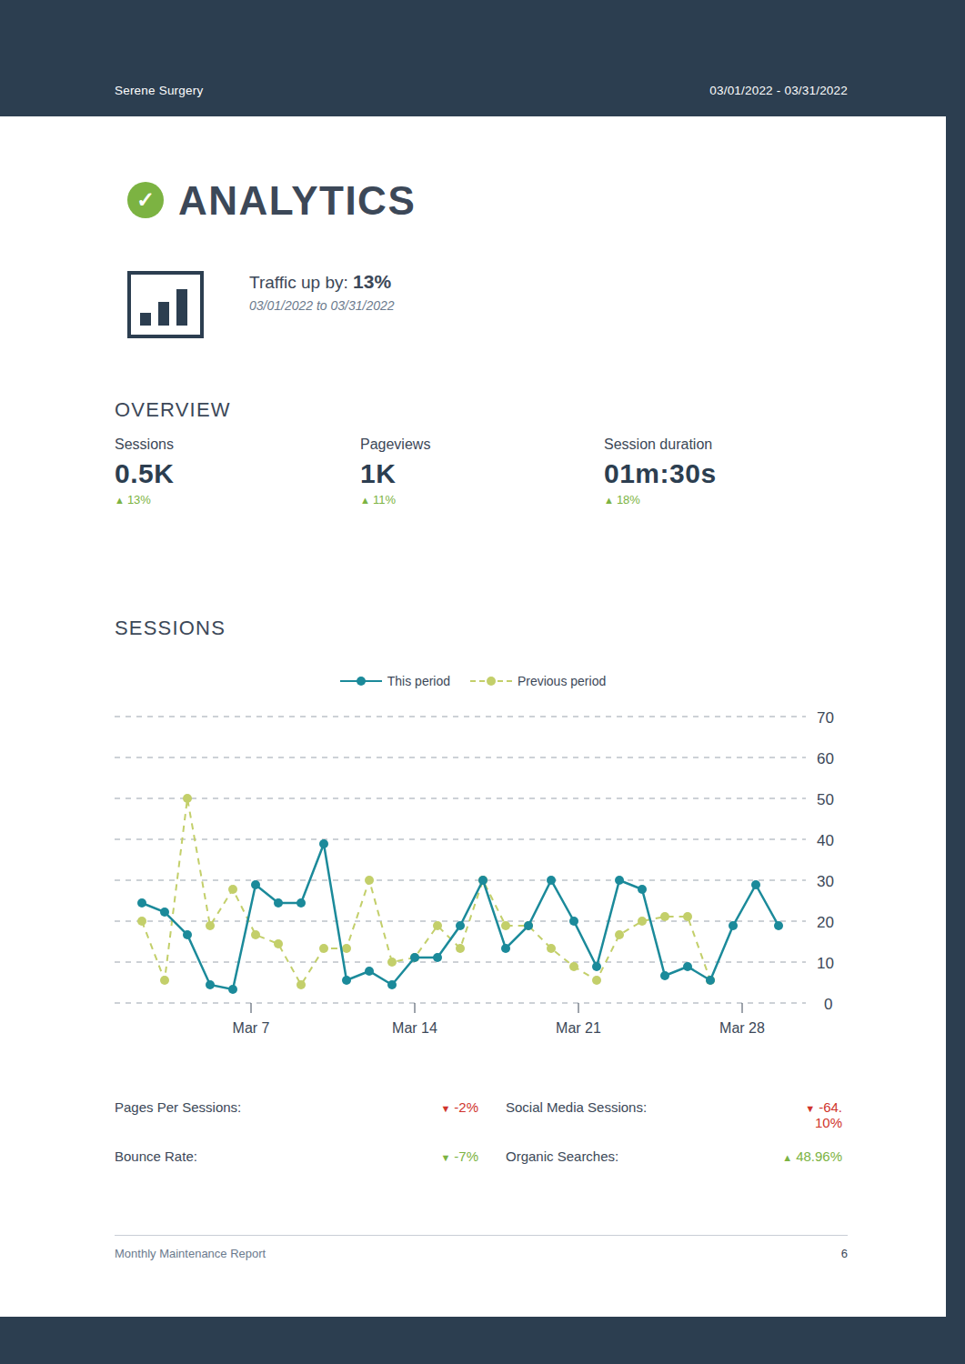Serene Surgery
03/01/2022 - 03/31/2022
✓
ANALYTICS
Traffic up by: 13%
03/01/2022 to 03/31/2022
OVERVIEW
Sessions
0.5K
▲13%
Pageviews
1K
▲11%
Session duration
01m:30s
▲18%
SESSIONS
This period Previous period
70 60 50 40 30 20 10 0 Mar 7 Mar 14 Mar 21 Mar 28
| Pages Per Sessions: | ▼ -2% | Social Media Sessions: | ▼ -64. 10% |
| Bounce Rate: | ▼ -7% | Organic Searches: | ▲ 48.96% |
6 Monthly Maintenance Report